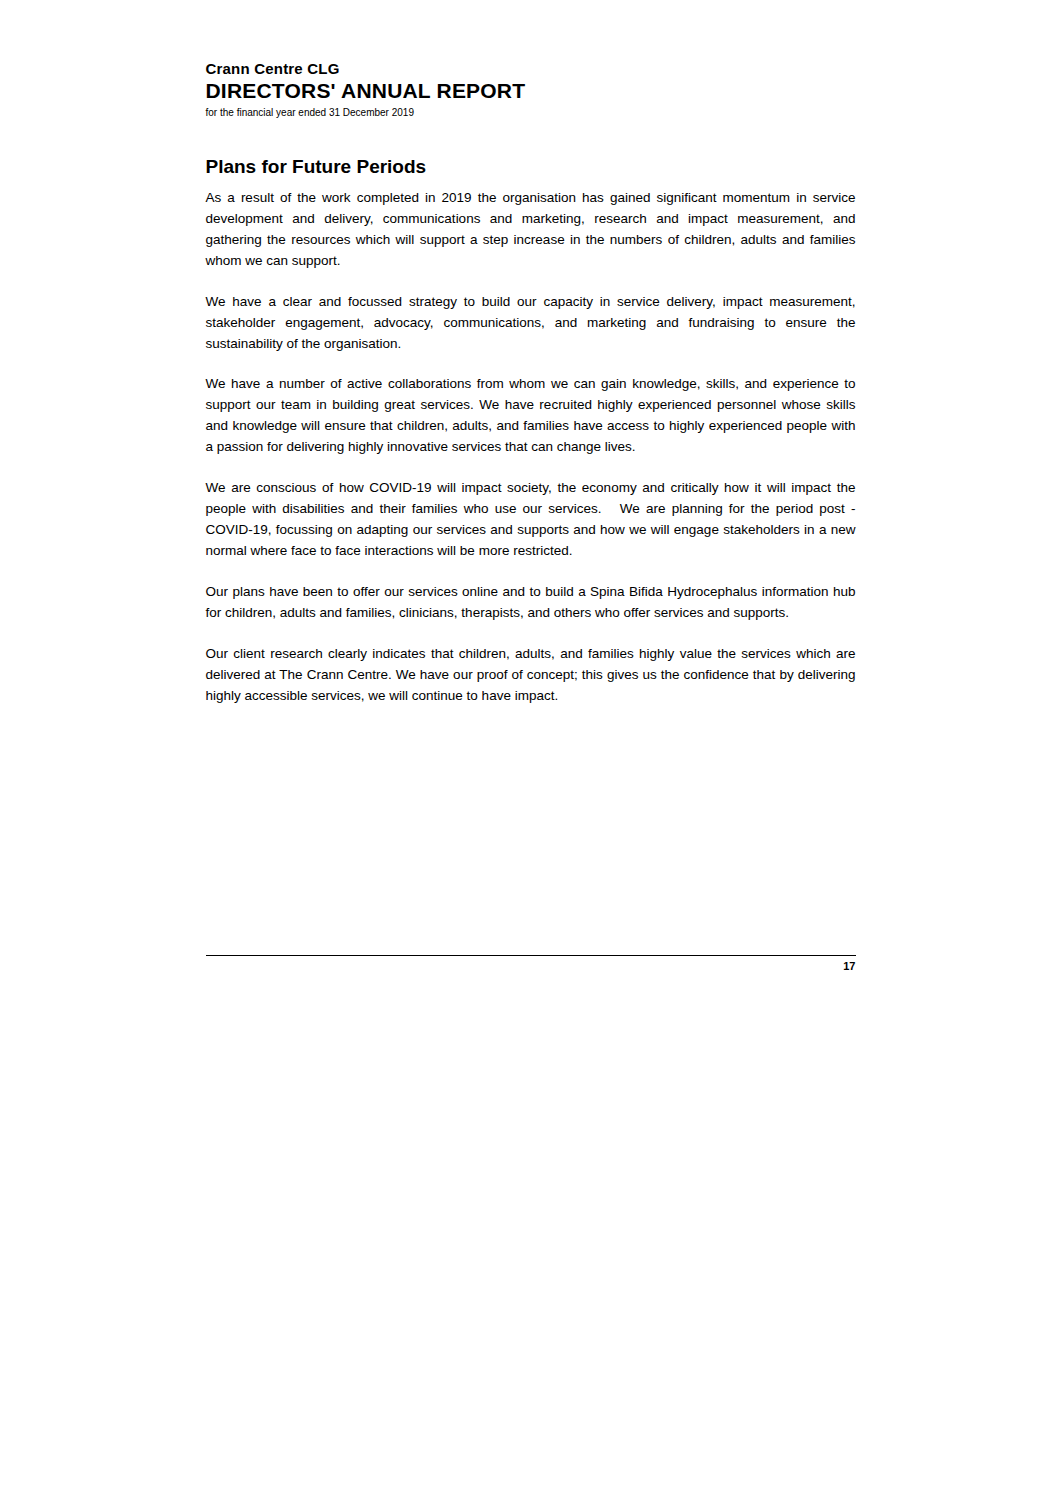Crann Centre CLG
DIRECTORS' ANNUAL REPORT
for the financial year ended 31 December 2019
Plans for Future Periods
As a result of the work completed in 2019 the organisation has gained significant momentum in service development and delivery, communications and marketing, research and impact measurement, and gathering the resources which will support a step increase in the numbers of children, adults and families whom we can support.
We have a clear and focussed strategy to build our capacity in service delivery, impact measurement, stakeholder engagement, advocacy, communications, and marketing and fundraising to ensure the sustainability of the organisation.
We have a number of active collaborations from whom we can gain knowledge, skills, and experience to support our team in building great services. We have recruited highly experienced personnel whose skills and knowledge will ensure that children, adults, and families have access to highly experienced people with a passion for delivering highly innovative services that can change lives.
We are conscious of how COVID-19 will impact society, the economy and critically how it will impact the people with disabilities and their families who use our services. We are planning for the period post -COVID-19, focussing on adapting our services and supports and how we will engage stakeholders in a new normal where face to face interactions will be more restricted.
Our plans have been to offer our services online and to build a Spina Bifida Hydrocephalus information hub for children, adults and families, clinicians, therapists, and others who offer services and supports.
Our client research clearly indicates that children, adults, and families highly value the services which are delivered at The Crann Centre. We have our proof of concept; this gives us the confidence that by delivering highly accessible services, we will continue to have impact.
17